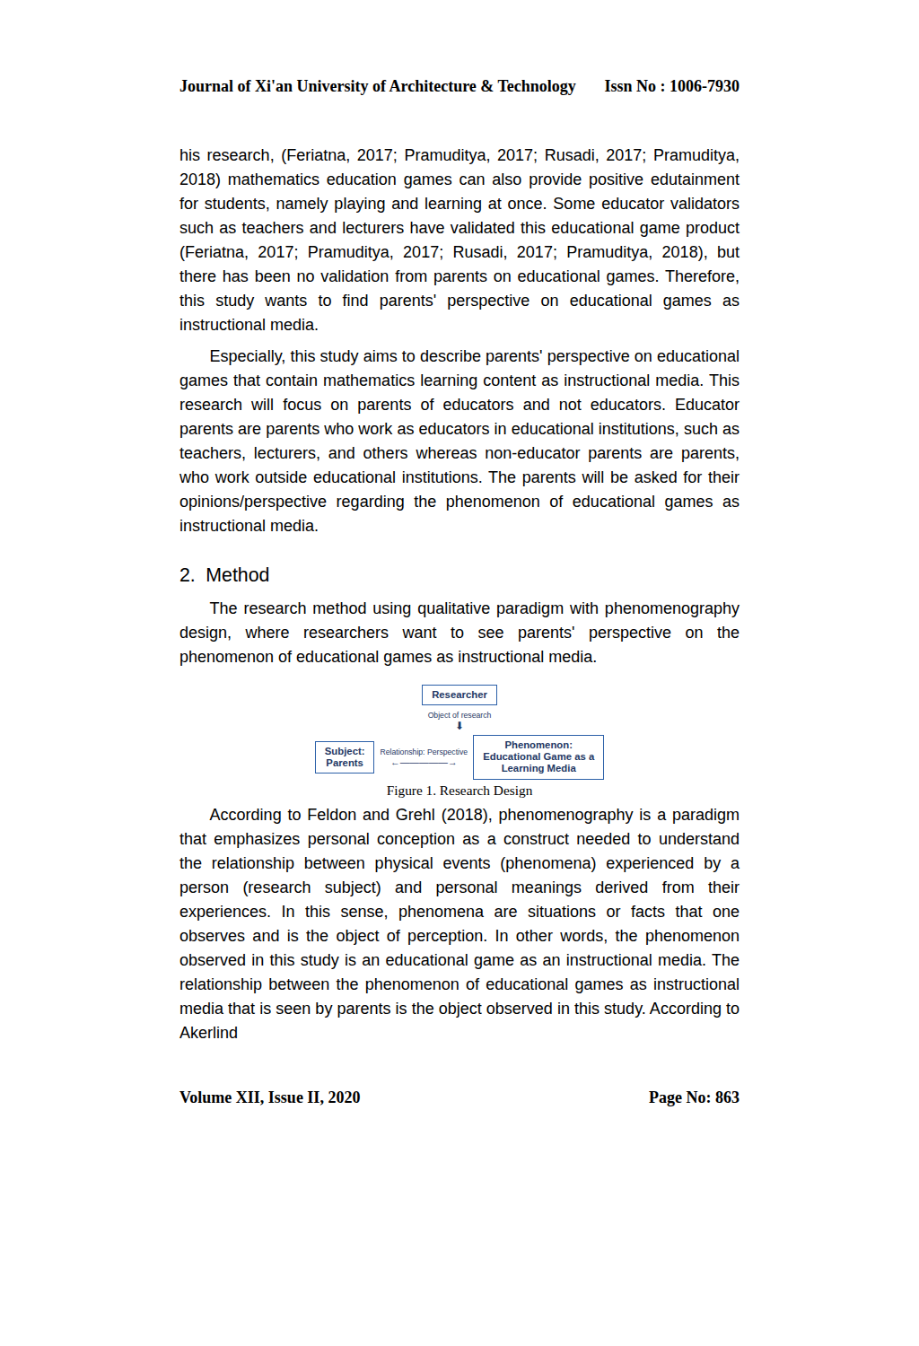Journal of Xi'an University of Architecture & Technology Issn No : 1006-7930
his research, (Feriatna, 2017; Pramuditya, 2017; Rusadi, 2017; Pramuditya, 2018) mathematics education games can also provide positive edutainment for students, namely playing and learning at once. Some educator validators such as teachers and lecturers have validated this educational game product (Feriatna, 2017; Pramuditya, 2017; Rusadi, 2017; Pramuditya, 2018), but there has been no validation from parents on educational games. Therefore, this study wants to find parents' perspective on educational games as instructional media.
Especially, this study aims to describe parents' perspective on educational games that contain mathematics learning content as instructional media. This research will focus on parents of educators and not educators. Educator parents are parents who work as educators in educational institutions, such as teachers, lecturers, and others whereas non-educator parents are parents, who work outside educational institutions. The parents will be asked for their opinions/perspective regarding the phenomenon of educational games as instructional media.
2. Method
The research method using qualitative paradigm with phenomenography design, where researchers want to see parents' perspective on the phenomenon of educational games as instructional media.
Researcher
Object of research
⬇
Subject:
Parents
Relationship: Perspective ←—————→
Phenomenon:
Educational Game as a
Learning Media
Figure 1. Research Design
According to Feldon and Grehl (2018), phenomenography is a paradigm that emphasizes personal conception as a construct needed to understand the relationship between physical events (phenomena) experienced by a person (research subject) and personal meanings derived from their experiences. In this sense, phenomena are situations or facts that one observes and is the object of perception. In other words, the phenomenon observed in this study is an educational game as an instructional media. The relationship between the phenomenon of educational games as instructional media that is seen by parents is the object observed in this study. According to Akerlind
Volume XII, Issue II, 2020 Page No: 863